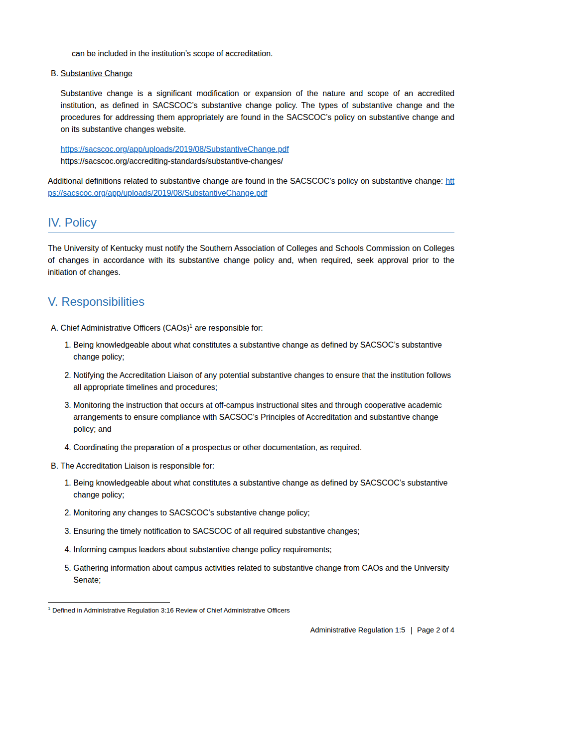can be included in the institution’s scope of accreditation.
Substantive Change
Substantive change is a significant modification or expansion of the nature and scope of an accredited institution, as defined in SACSCOC’s substantive change policy. The types of substantive change and the procedures for addressing them appropriately are found in the SACSCOC’s policy on substantive change and on its substantive changes website.
https://sacscoc.org/app/uploads/2019/08/SubstantiveChange.pdf
https://sacscoc.org/accrediting-standards/substantive-changes/
Additional definitions related to substantive change are found in the SACSCOC’s policy on substantive change: https://sacscoc.org/app/uploads/2019/08/SubstantiveChange.pdf
IV. Policy
The University of Kentucky must notify the Southern Association of Colleges and Schools Commission on Colleges of changes in accordance with its substantive change policy and, when required, seek approval prior to the initiation of changes.
V. Responsibilities
Chief Administrative Officers (CAOs)1 are responsible for:
Being knowledgeable about what constitutes a substantive change as defined by SACSOC’s substantive change policy;
Notifying the Accreditation Liaison of any potential substantive changes to ensure that the institution follows all appropriate timelines and procedures;
Monitoring the instruction that occurs at off-campus instructional sites and through cooperative academic arrangements to ensure compliance with SACSOC’s Principles of Accreditation and substantive change policy; and
Coordinating the preparation of a prospectus or other documentation, as required.
The Accreditation Liaison is responsible for:
Being knowledgeable about what constitutes a substantive change as defined by SACSCOC’s substantive change policy;
Monitoring any changes to SACSCOC’s substantive change policy;
Ensuring the timely notification to SACSCOC of all required substantive changes;
Informing campus leaders about substantive change policy requirements;
Gathering information about campus activities related to substantive change from CAOs and the University Senate;
1 Defined in Administrative Regulation 3:16 Review of Chief Administrative Officers
Administrative Regulation 1:5 Page 2 of 4